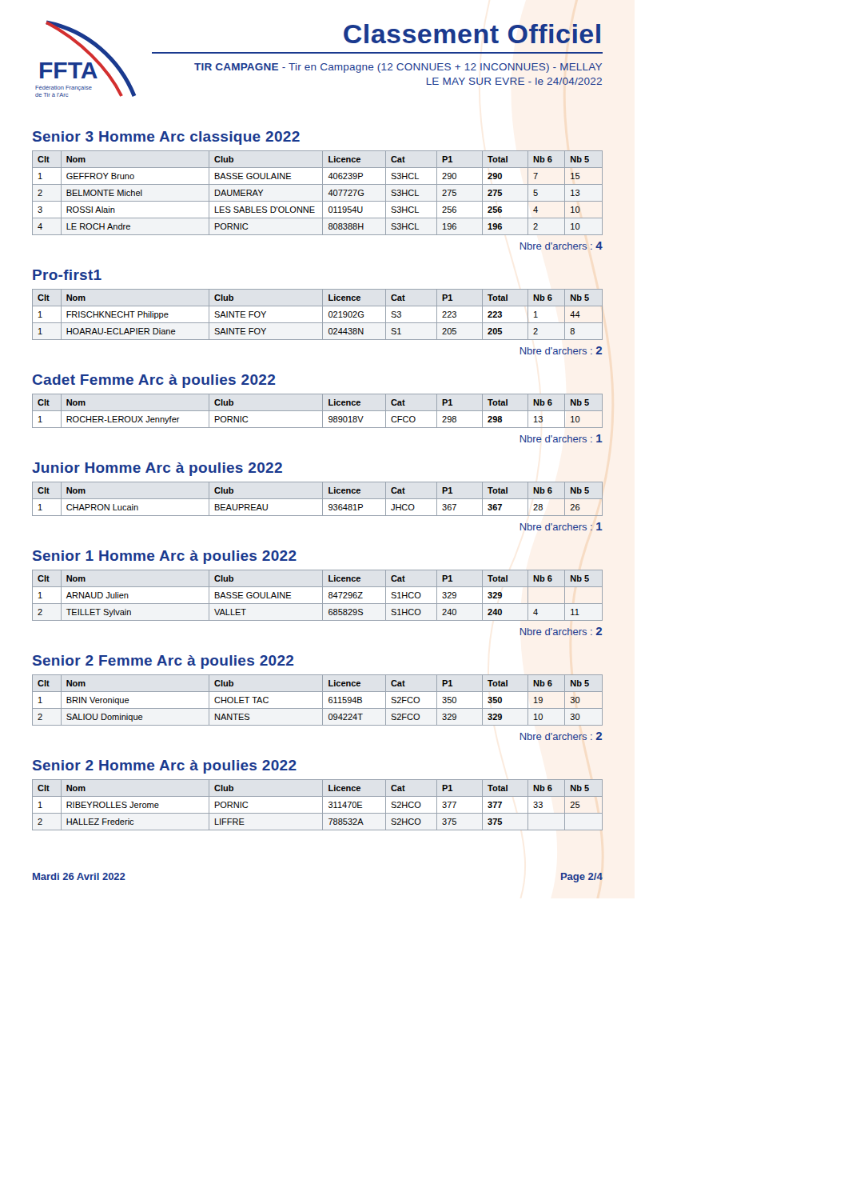FFTA Fédération Française de Tir à l'Arc
Classement Officiel
TIR CAMPAGNE - Tir en Campagne (12 CONNUES + 12 INCONNUES) - MELLAY
LE MAY SUR EVRE - le 24/04/2022
Senior 3 Homme Arc classique 2022
| Clt | Nom | Club | Licence | Cat | P1 | Total | Nb 6 | Nb 5 |
| --- | --- | --- | --- | --- | --- | --- | --- | --- |
| 1 | GEFFROY Bruno | BASSE GOULAINE | 406239P | S3HCL | 290 | 290 | 7 | 15 |
| 2 | BELMONTE Michel | DAUMERAY | 407727G | S3HCL | 275 | 275 | 5 | 13 |
| 3 | ROSSI Alain | LES SABLES D'OLONNE | 011954U | S3HCL | 256 | 256 | 4 | 10 |
| 4 | LE ROCH Andre | PORNIC | 808388H | S3HCL | 196 | 196 | 2 | 10 |
Nbre d'archers : 4
Pro-first1
| Clt | Nom | Club | Licence | Cat | P1 | Total | Nb 6 | Nb 5 |
| --- | --- | --- | --- | --- | --- | --- | --- | --- |
| 1 | FRISCHKNECHT Philippe | SAINTE FOY | 021902G | S3 | 223 | 223 | 1 | 44 |
| 1 | HOARAU-ECLAPIER Diane | SAINTE FOY | 024438N | S1 | 205 | 205 | 2 | 8 |
Nbre d'archers : 2
Cadet Femme Arc à poulies 2022
| Clt | Nom | Club | Licence | Cat | P1 | Total | Nb 6 | Nb 5 |
| --- | --- | --- | --- | --- | --- | --- | --- | --- |
| 1 | ROCHER-LEROUX Jennyfer | PORNIC | 989018V | CFCO | 298 | 298 | 13 | 10 |
Nbre d'archers : 1
Junior Homme Arc à poulies 2022
| Clt | Nom | Club | Licence | Cat | P1 | Total | Nb 6 | Nb 5 |
| --- | --- | --- | --- | --- | --- | --- | --- | --- |
| 1 | CHAPRON Lucain | BEAUPREAU | 936481P | JHCO | 367 | 367 | 28 | 26 |
Nbre d'archers : 1
Senior 1 Homme Arc à poulies 2022
| Clt | Nom | Club | Licence | Cat | P1 | Total | Nb 6 | Nb 5 |
| --- | --- | --- | --- | --- | --- | --- | --- | --- |
| 1 | ARNAUD Julien | BASSE GOULAINE | 847296Z | S1HCO | 329 | 329 | | |
| 2 | TEILLET Sylvain | VALLET | 685829S | S1HCO | 240 | 240 | 4 | 11 |
Nbre d'archers : 2
Senior 2 Femme Arc à poulies 2022
| Clt | Nom | Club | Licence | Cat | P1 | Total | Nb 6 | Nb 5 |
| --- | --- | --- | --- | --- | --- | --- | --- | --- |
| 1 | BRIN Veronique | CHOLET TAC | 611594B | S2FCO | 350 | 350 | 19 | 30 |
| 2 | SALIOU Dominique | NANTES | 094224T | S2FCO | 329 | 329 | 10 | 30 |
Nbre d'archers : 2
Senior 2 Homme Arc à poulies 2022
| Clt | Nom | Club | Licence | Cat | P1 | Total | Nb 6 | Nb 5 |
| --- | --- | --- | --- | --- | --- | --- | --- | --- |
| 1 | RIBEYROLLES Jerome | PORNIC | 311470E | S2HCO | 377 | 377 | 33 | 25 |
| 2 | HALLEZ Frederic | LIFFRE | 788532A | S2HCO | 375 | 375 | | |
Mardi 26 Avril 2022
Page 2/4